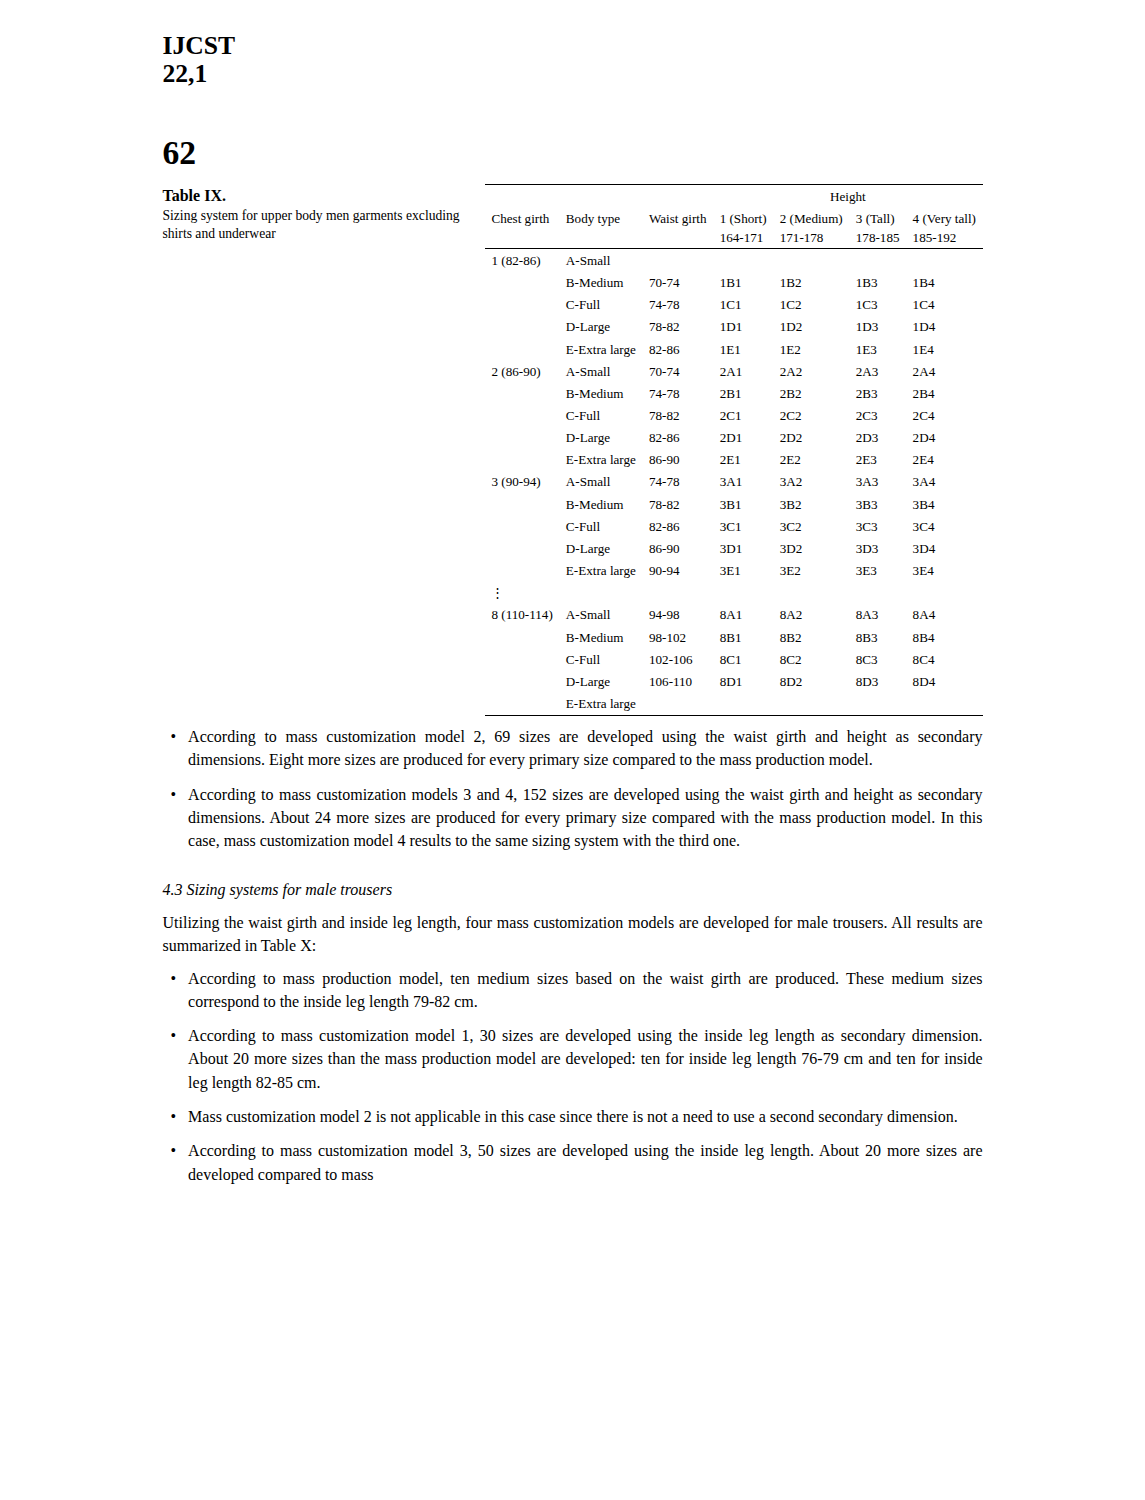IJCST
22,1
62
Table IX.
Sizing system for upper body men garments excluding shirts and underwear
| | | | Height |
| --- | --- | --- | --- |
| Chest girth | Body type | Waist girth | 1 (Short) 164-171 | 2 (Medium) 171-178 | 3 (Tall) 178-185 | 4 (Very tall) 185-192 |
| 1 (82-86) | A-Small | | | | | |
| | B-Medium | 70-74 | 1B1 | 1B2 | 1B3 | 1B4 |
| | C-Full | 74-78 | 1C1 | 1C2 | 1C3 | 1C4 |
| | D-Large | 78-82 | 1D1 | 1D2 | 1D3 | 1D4 |
| | E-Extra large | 82-86 | 1E1 | 1E2 | 1E3 | 1E4 |
| 2 (86-90) | A-Small | 70-74 | 2A1 | 2A2 | 2A3 | 2A4 |
| | B-Medium | 74-78 | 2B1 | 2B2 | 2B3 | 2B4 |
| | C-Full | 78-82 | 2C1 | 2C2 | 2C3 | 2C4 |
| | D-Large | 82-86 | 2D1 | 2D2 | 2D3 | 2D4 |
| | E-Extra large | 86-90 | 2E1 | 2E2 | 2E3 | 2E4 |
| 3 (90-94) | A-Small | 74-78 | 3A1 | 3A2 | 3A3 | 3A4 |
| | B-Medium | 78-82 | 3B1 | 3B2 | 3B3 | 3B4 |
| | C-Full | 82-86 | 3C1 | 3C2 | 3C3 | 3C4 |
| | D-Large | 86-90 | 3D1 | 3D2 | 3D3 | 3D4 |
| | E-Extra large | 90-94 | 3E1 | 3E2 | 3E3 | 3E4 |
| ⋮ | | | | | | |
| 8 (110-114) | A-Small | 94-98 | 8A1 | 8A2 | 8A3 | 8A4 |
| | B-Medium | 98-102 | 8B1 | 8B2 | 8B3 | 8B4 |
| | C-Full | 102-106 | 8C1 | 8C2 | 8C3 | 8C4 |
| | D-Large | 106-110 | 8D1 | 8D2 | 8D3 | 8D4 |
| | E-Extra large | | | | | |
According to mass customization model 2, 69 sizes are developed using the waist girth and height as secondary dimensions. Eight more sizes are produced for every primary size compared to the mass production model.
According to mass customization models 3 and 4, 152 sizes are developed using the waist girth and height as secondary dimensions. About 24 more sizes are produced for every primary size compared with the mass production model. In this case, mass customization model 4 results to the same sizing system with the third one.
4.3 Sizing systems for male trousers
Utilizing the waist girth and inside leg length, four mass customization models are developed for male trousers. All results are summarized in Table X:
According to mass production model, ten medium sizes based on the waist girth are produced. These medium sizes correspond to the inside leg length 79-82 cm.
According to mass customization model 1, 30 sizes are developed using the inside leg length as secondary dimension. About 20 more sizes than the mass production model are developed: ten for inside leg length 76-79 cm and ten for inside leg length 82-85 cm.
Mass customization model 2 is not applicable in this case since there is not a need to use a second secondary dimension.
According to mass customization model 3, 50 sizes are developed using the inside leg length. About 20 more sizes are developed compared to mass